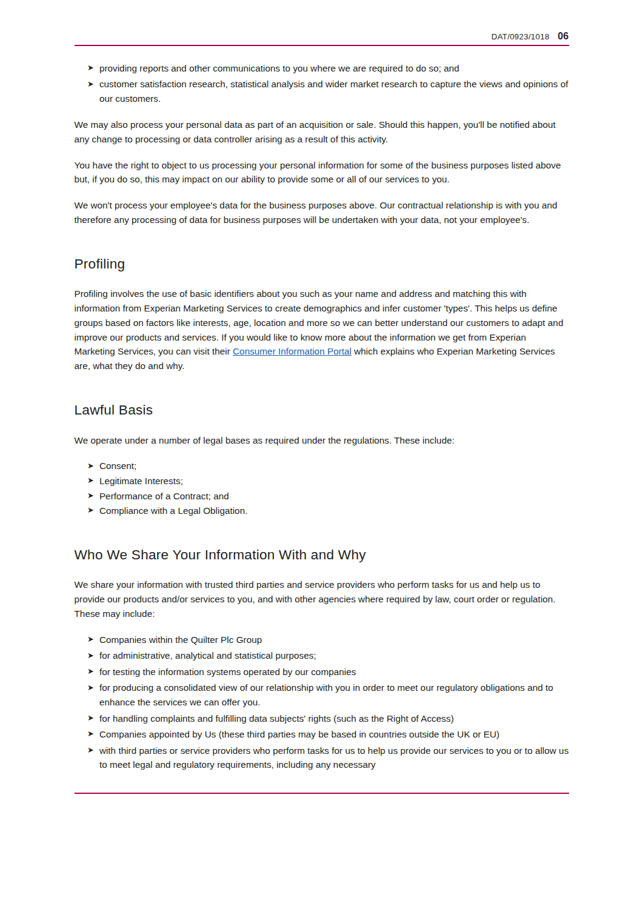DAT/0923/1018 06
providing reports and other communications to you where we are required to do so; and
customer satisfaction research, statistical analysis and wider market research to capture the views and opinions of our customers.
We may also process your personal data as part of an acquisition or sale. Should this happen, you'll be notified about any change to processing or data controller arising as a result of this activity.
You have the right to object to us processing your personal information for some of the business purposes listed above but, if you do so, this may impact on our ability to provide some or all of our services to you.
We won't process your employee's data for the business purposes above. Our contractual relationship is with you and therefore any processing of data for business purposes will be undertaken with your data, not your employee's.
Profiling
Profiling involves the use of basic identifiers about you such as your name and address and matching this with information from Experian Marketing Services to create demographics and infer customer 'types'. This helps us define groups based on factors like interests, age, location and more so we can better understand our customers to adapt and improve our products and services. If you would like to know more about the information we get from Experian Marketing Services, you can visit their Consumer Information Portal which explains who Experian Marketing Services are, what they do and why.
Lawful Basis
We operate under a number of legal bases as required under the regulations. These include:
Consent;
Legitimate Interests;
Performance of a Contract; and
Compliance with a Legal Obligation.
Who We Share Your Information With and Why
We share your information with trusted third parties and service providers who perform tasks for us and help us to provide our products and/or services to you, and with other agencies where required by law, court order or regulation. These may include:
Companies within the Quilter Plc Group
for administrative, analytical and statistical purposes;
for testing the information systems operated by our companies
for producing a consolidated view of our relationship with you in order to meet our regulatory obligations and to enhance the services we can offer you.
for handling complaints and fulfilling data subjects' rights (such as the Right of Access)
Companies appointed by Us (these third parties may be based in countries outside the UK or EU)
with third parties or service providers who perform tasks for us to help us provide our services to you or to allow us to meet legal and regulatory requirements, including any necessary